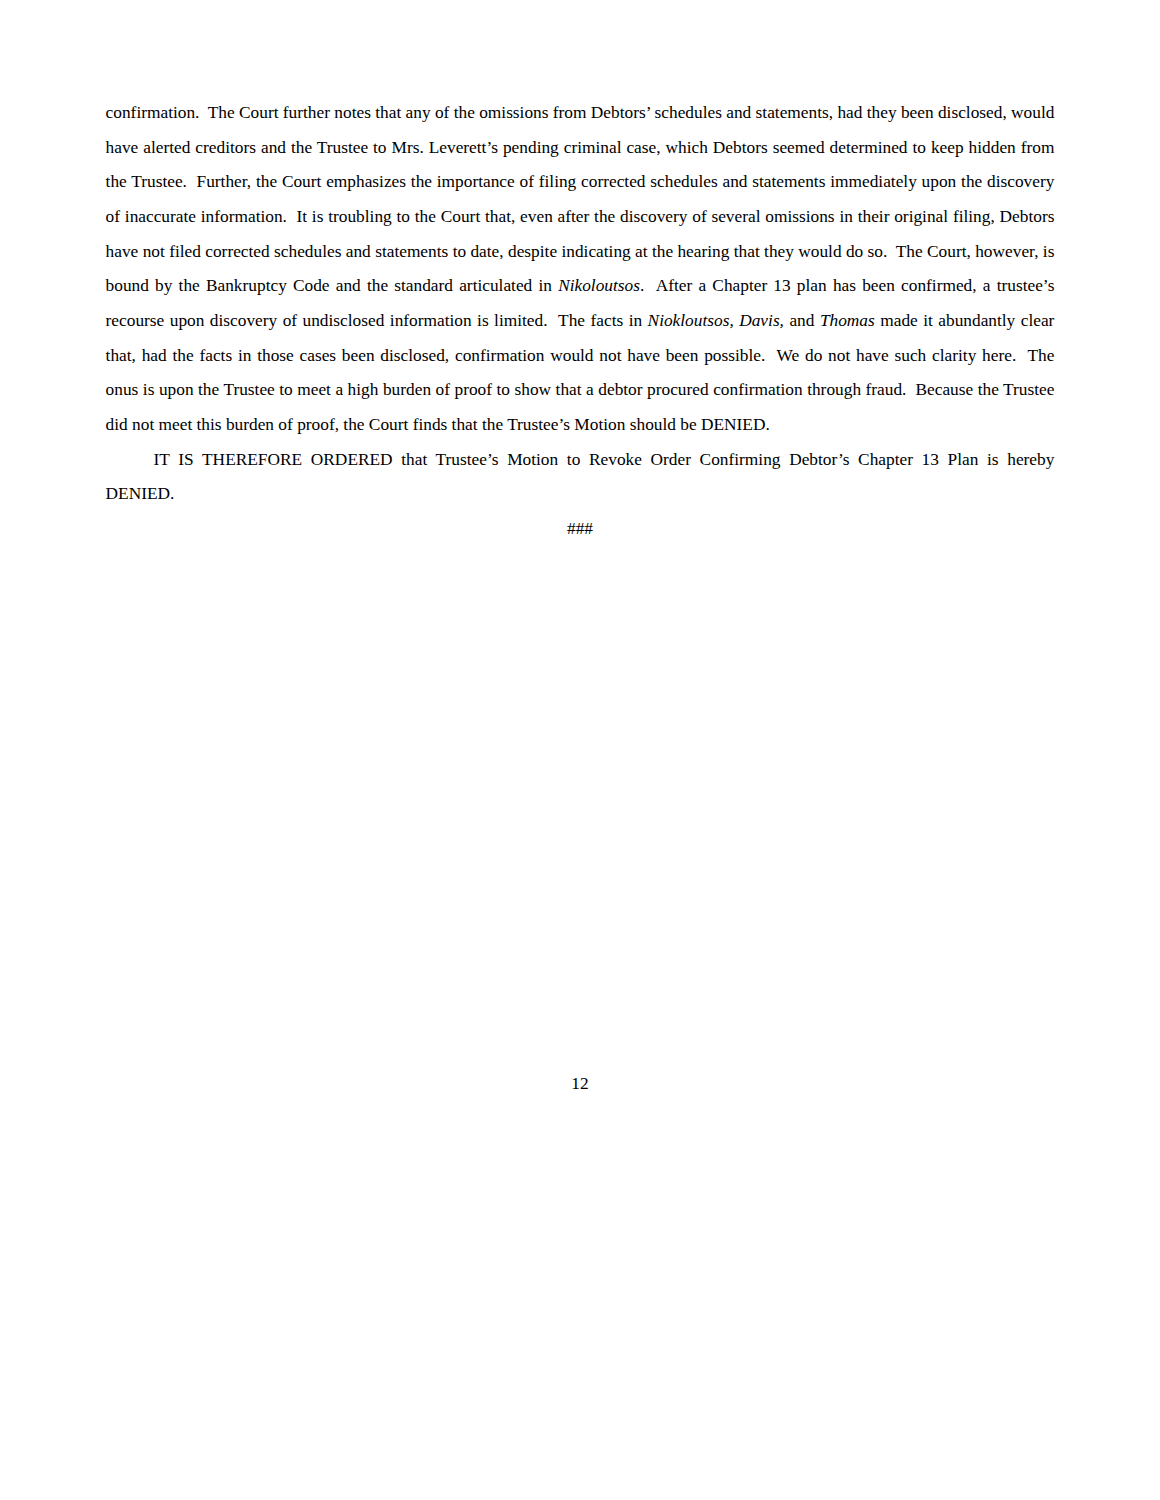confirmation. The Court further notes that any of the omissions from Debtors’ schedules and statements, had they been disclosed, would have alerted creditors and the Trustee to Mrs. Leverett’s pending criminal case, which Debtors seemed determined to keep hidden from the Trustee. Further, the Court emphasizes the importance of filing corrected schedules and statements immediately upon the discovery of inaccurate information. It is troubling to the Court that, even after the discovery of several omissions in their original filing, Debtors have not filed corrected schedules and statements to date, despite indicating at the hearing that they would do so. The Court, however, is bound by the Bankruptcy Code and the standard articulated in Nikoloutsos. After a Chapter 13 plan has been confirmed, a trustee’s recourse upon discovery of undisclosed information is limited. The facts in Niokloutsos, Davis, and Thomas made it abundantly clear that, had the facts in those cases been disclosed, confirmation would not have been possible. We do not have such clarity here. The onus is upon the Trustee to meet a high burden of proof to show that a debtor procured confirmation through fraud. Because the Trustee did not meet this burden of proof, the Court finds that the Trustee’s Motion should be DENIED.
IT IS THEREFORE ORDERED that Trustee’s Motion to Revoke Order Confirming Debtor’s Chapter 13 Plan is hereby DENIED.
###
12